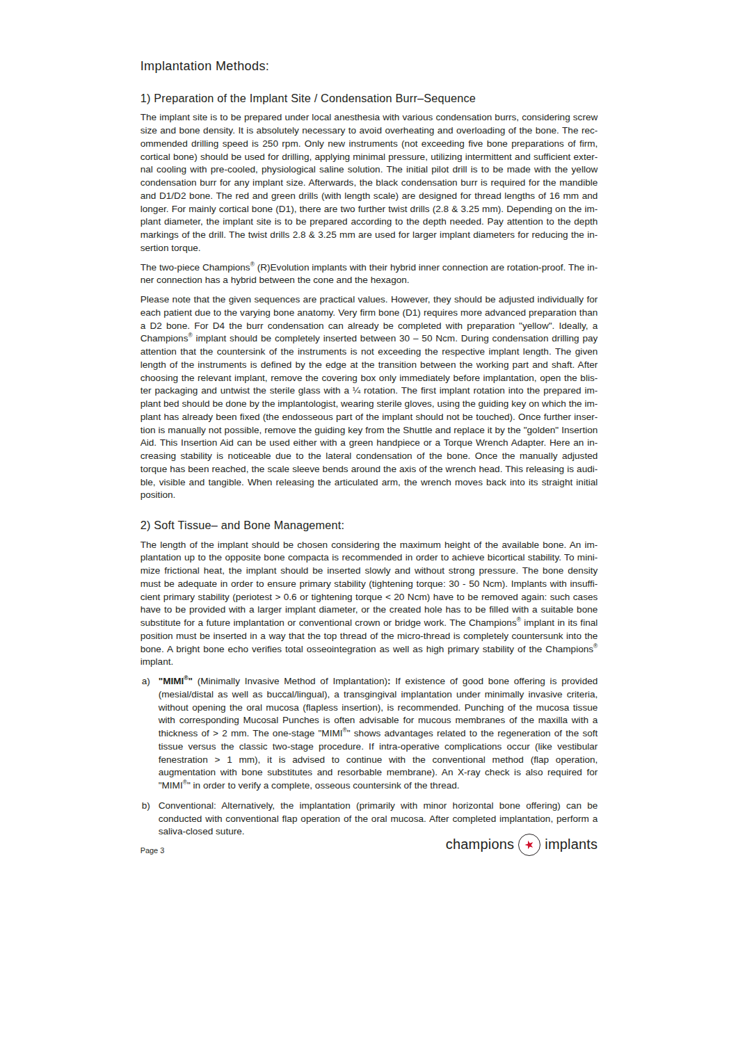Implantation Methods:
1) Preparation of the Implant Site / Condensation Burr–Sequence
The implant site is to be prepared under local anesthesia with various condensation burrs, considering screw size and bone density. It is absolutely necessary to avoid overheating and overloading of the bone. The recommended drilling speed is 250 rpm. Only new instruments (not exceeding five bone preparations of firm, cortical bone) should be used for drilling, applying minimal pressure, utilizing intermittent and sufficient external cooling with pre-cooled, physiological saline solution. The initial pilot drill is to be made with the yellow condensation burr for any implant size. Afterwards, the black condensation burr is required for the mandible and D1/D2 bone. The red and green drills (with length scale) are designed for thread lengths of 16 mm and longer. For mainly cortical bone (D1), there are two further twist drills (2.8 & 3.25 mm). Depending on the implant diameter, the implant site is to be prepared according to the depth needed. Pay attention to the depth markings of the drill. The twist drills 2.8 & 3.25 mm are used for larger implant diameters for reducing the insertion torque.
The two-piece Champions® (R)Evolution implants with their hybrid inner connection are rotation-proof. The inner connection has a hybrid between the cone and the hexagon.
Please note that the given sequences are practical values. However, they should be adjusted individually for each patient due to the varying bone anatomy. Very firm bone (D1) requires more advanced preparation than a D2 bone. For D4 the burr condensation can already be completed with preparation "yellow". Ideally, a Champions® implant should be completely inserted between 30 – 50 Ncm. During condensation drilling pay attention that the countersink of the instruments is not exceeding the respective implant length. The given length of the instruments is defined by the edge at the transition between the working part and shaft. After choosing the relevant implant, remove the covering box only immediately before implantation, open the blister packaging and untwist the sterile glass with a ¼ rotation. The first implant rotation into the prepared implant bed should be done by the implantologist, wearing sterile gloves, using the guiding key on which the implant has already been fixed (the endosseous part of the implant should not be touched). Once further insertion is manually not possible, remove the guiding key from the Shuttle and replace it by the "golden" Insertion Aid. This Insertion Aid can be used either with a green handpiece or a Torque Wrench Adapter. Here an increasing stability is noticeable due to the lateral condensation of the bone. Once the manually adjusted torque has been reached, the scale sleeve bends around the axis of the wrench head. This releasing is audible, visible and tangible. When releasing the articulated arm, the wrench moves back into its straight initial position.
2) Soft Tissue– and Bone Management:
The length of the implant should be chosen considering the maximum height of the available bone. An implantation up to the opposite bone compacta is recommended in order to achieve bicortical stability. To minimize frictional heat, the implant should be inserted slowly and without strong pressure. The bone density must be adequate in order to ensure primary stability (tightening torque: 30 - 50 Ncm). Implants with insufficient primary stability (periotest > 0.6 or tightening torque < 20 Ncm) have to be removed again: such cases have to be provided with a larger implant diameter, or the created hole has to be filled with a suitable bone substitute for a future implantation or conventional crown or bridge work. The Champions® implant in its final position must be inserted in a way that the top thread of the micro-thread is completely countersunk into the bone. A bright bone echo verifies total osseointegration as well as high primary stability of the Champions® implant.
"MIMI®" (Minimally Invasive Method of Implantation): If existence of good bone offering is provided (mesial/distal as well as buccal/lingual), a transgingival implantation under minimally invasive criteria, without opening the oral mucosa (flapless insertion), is recommended. Punching of the mucosa tissue with corresponding Mucosal Punches is often advisable for mucous membranes of the maxilla with a thickness of > 2 mm. The one-stage "MIMI®" shows advantages related to the regeneration of the soft tissue versus the classic two-stage procedure. If intra-operative complications occur (like vestibular fenestration > 1 mm), it is advised to continue with the conventional method (flap operation, augmentation with bone substitutes and resorbable membrane). An X-ray check is also required for "MIMI®" in order to verify a complete, osseous countersink of the thread.
Conventional: Alternatively, the implantation (primarily with minor horizontal bone offering) can be conducted with conventional flap operation of the oral mucosa. After completed implantation, perform a saliva-closed suture.
Page 3
champions implants